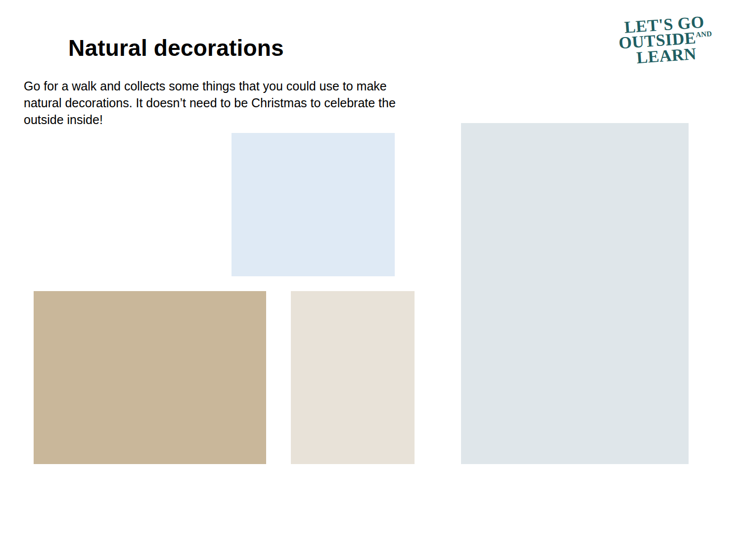LET'S GO OUTSIDEAND LEARN
Natural decorations
Go for a walk and collects some things that you could use to make natural decorations. It doesn’t need to be Christmas to celebrate the outside inside!